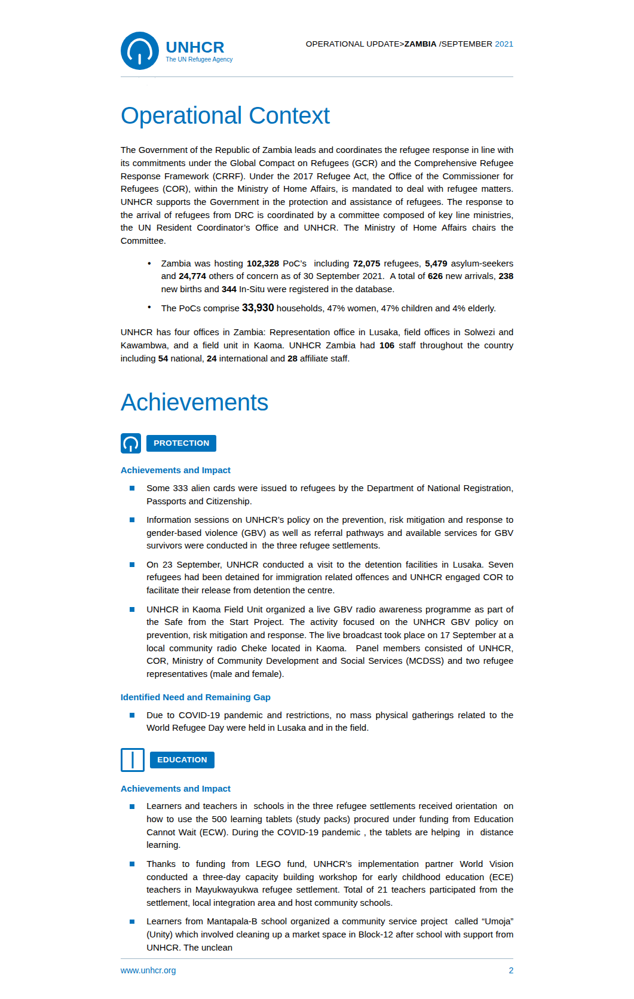UNHCR The UN Refugee Agency
OPERATIONAL UPDATE>ZAMBIA /SEPTEMBER 2021
Operational Context
The Government of the Republic of Zambia leads and coordinates the refugee response in line with its commitments under the Global Compact on Refugees (GCR) and the Comprehensive Refugee Response Framework (CRRF). Under the 2017 Refugee Act, the Office of the Commissioner for Refugees (COR), within the Ministry of Home Affairs, is mandated to deal with refugee matters. UNHCR supports the Government in the protection and assistance of refugees. The response to the arrival of refugees from DRC is coordinated by a committee composed of key line ministries, the UN Resident Coordinator’s Office and UNHCR. The Ministry of Home Affairs chairs the Committee.
Zambia was hosting 102,328 PoC’s including 72,075 refugees, 5,479 asylum-seekers and 24,774 others of concern as of 30 September 2021. A total of 626 new arrivals, 238 new births and 344 In-Situ were registered in the database.
The PoCs comprise 33,930 households, 47% women, 47% children and 4% elderly.
UNHCR has four offices in Zambia: Representation office in Lusaka, field offices in Solwezi and Kawambwa, and a field unit in Kaoma. UNHCR Zambia had 106 staff throughout the country including 54 national, 24 international and 28 affiliate staff.
Achievements
PROTECTION
Achievements and Impact
Some 333 alien cards were issued to refugees by the Department of National Registration, Passports and Citizenship.
Information sessions on UNHCR’s policy on the prevention, risk mitigation and response to gender-based violence (GBV) as well as referral pathways and available services for GBV survivors were conducted in the three refugee settlements.
On 23 September, UNHCR conducted a visit to the detention facilities in Lusaka. Seven refugees had been detained for immigration related offences and UNHCR engaged COR to facilitate their release from detention the centre.
UNHCR in Kaoma Field Unit organized a live GBV radio awareness programme as part of the Safe from the Start Project. The activity focused on the UNHCR GBV policy on prevention, risk mitigation and response. The live broadcast took place on 17 September at a local community radio Cheke located in Kaoma. Panel members consisted of UNHCR, COR, Ministry of Community Development and Social Services (MCDSS) and two refugee representatives (male and female).
Identified Need and Remaining Gap
Due to COVID-19 pandemic and restrictions, no mass physical gatherings related to the World Refugee Day were held in Lusaka and in the field.
EDUCATION
Achievements and Impact
Learners and teachers in schools in the three refugee settlements received orientation on how to use the 500 learning tablets (study packs) procured under funding from Education Cannot Wait (ECW). During the COVID-19 pandemic , the tablets are helping in distance learning.
Thanks to funding from LEGO fund, UNHCR’s implementation partner World Vision conducted a three-day capacity building workshop for early childhood education (ECE) teachers in Mayukwayukwa refugee settlement. Total of 21 teachers participated from the settlement, local integration area and host community schools.
Learners from Mantapala-B school organized a community service project called “Umoja” (Unity) which involved cleaning up a market space in Block-12 after school with support from UNHCR. The unclean
www.unhcr.org 2